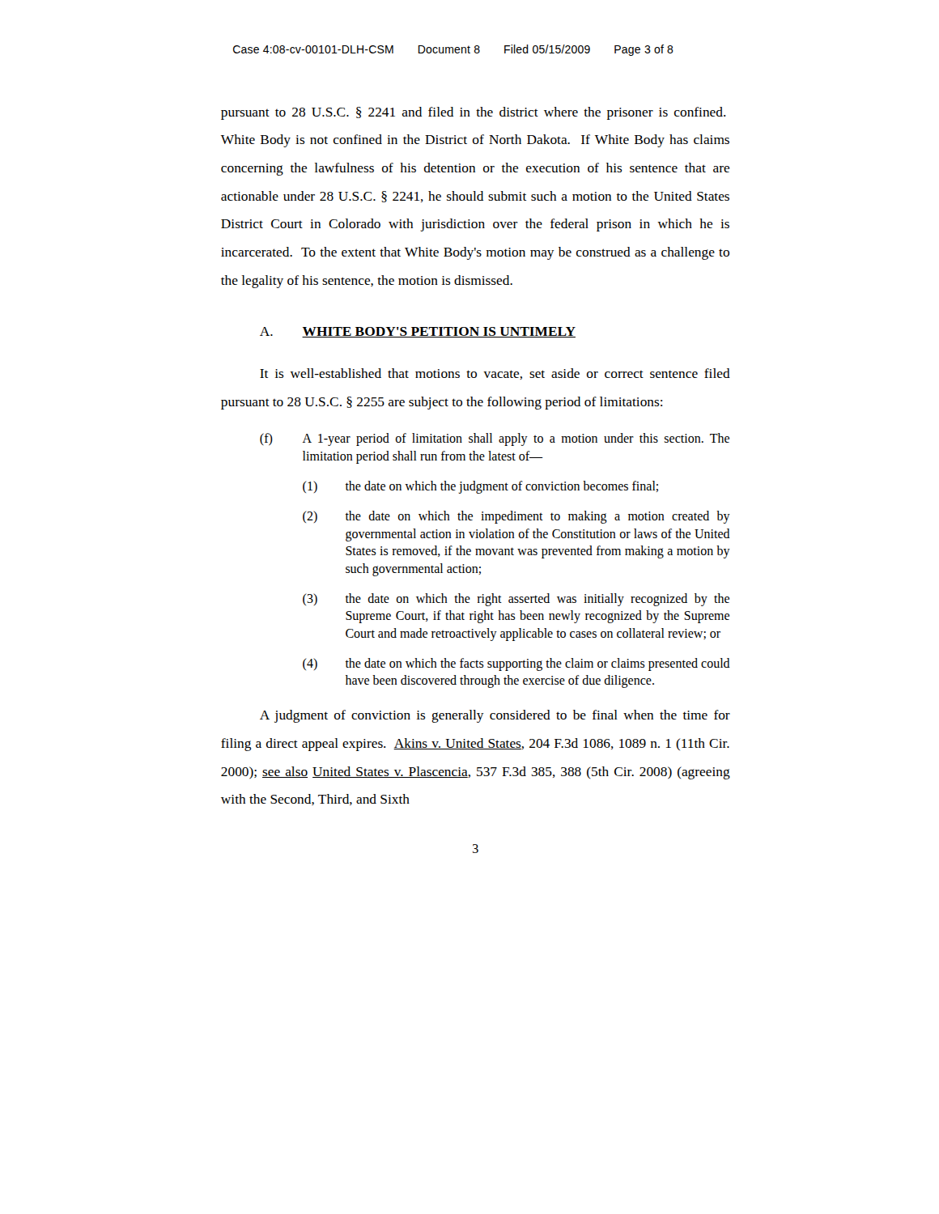Case 4:08-cv-00101-DLH-CSM Document 8 Filed 05/15/2009 Page 3 of 8
pursuant to 28 U.S.C. § 2241 and filed in the district where the prisoner is confined. White Body is not confined in the District of North Dakota. If White Body has claims concerning the lawfulness of his detention or the execution of his sentence that are actionable under 28 U.S.C. § 2241, he should submit such a motion to the United States District Court in Colorado with jurisdiction over the federal prison in which he is incarcerated. To the extent that White Body's motion may be construed as a challenge to the legality of his sentence, the motion is dismissed.
A. WHITE BODY'S PETITION IS UNTIMELY
It is well-established that motions to vacate, set aside or correct sentence filed pursuant to 28 U.S.C. § 2255 are subject to the following period of limitations:
(f)
A 1-year period of limitation shall apply to a motion under this section. The limitation period shall run from the latest of—
(1)
the date on which the judgment of conviction becomes final;
(2)
the date on which the impediment to making a motion created by governmental action in violation of the Constitution or laws of the United States is removed, if the movant was prevented from making a motion by such governmental action;
(3)
the date on which the right asserted was initially recognized by the Supreme Court, if that right has been newly recognized by the Supreme Court and made retroactively applicable to cases on collateral review; or
(4)
the date on which the facts supporting the claim or claims presented could have been discovered through the exercise of due diligence.
A judgment of conviction is generally considered to be final when the time for filing a direct appeal expires. Akins v. United States, 204 F.3d 1086, 1089 n. 1 (11th Cir. 2000); see also United States v. Plascencia, 537 F.3d 385, 388 (5th Cir. 2008) (agreeing with the Second, Third, and Sixth
3